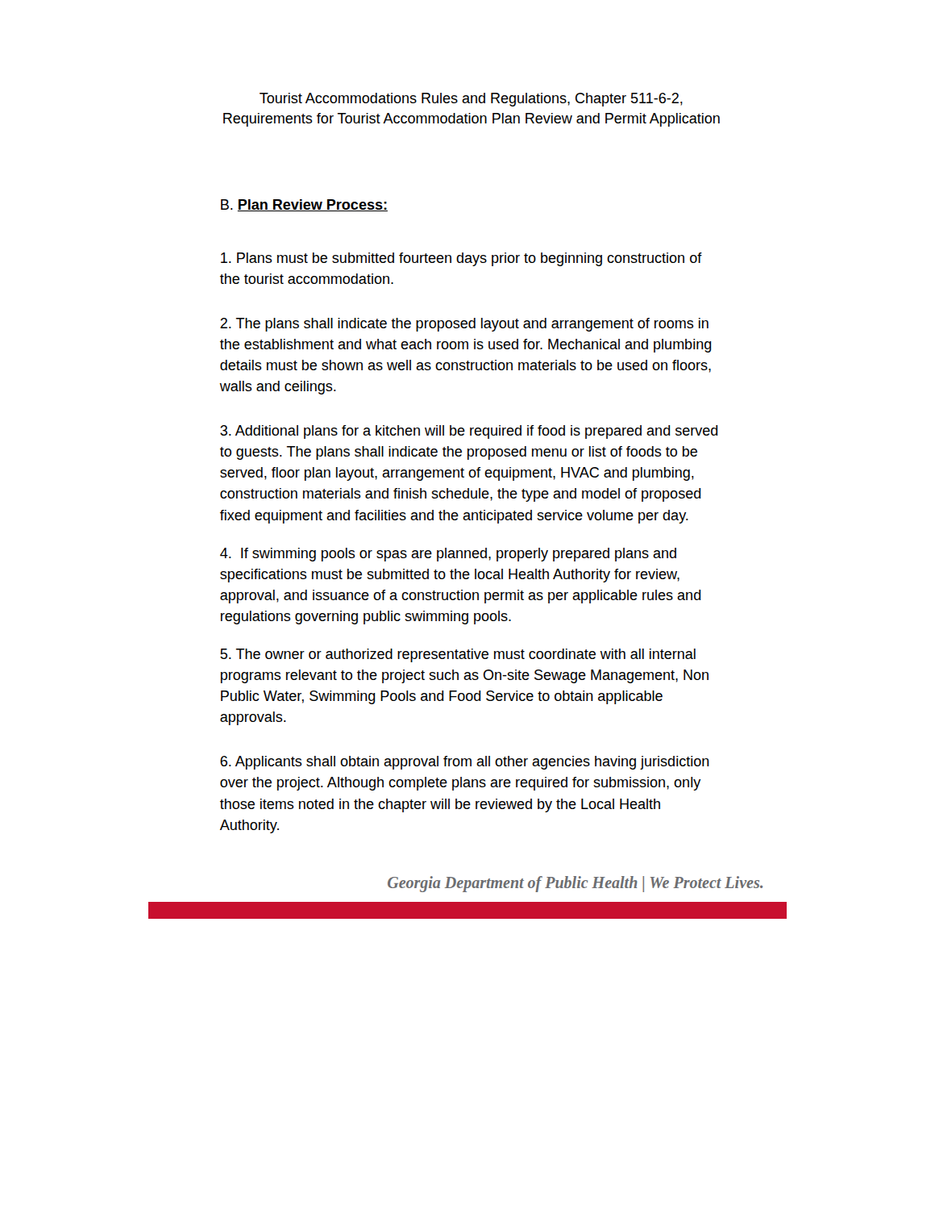Tourist Accommodations Rules and Regulations, Chapter 511-6-2, Requirements for Tourist Accommodation Plan Review and Permit Application
B. Plan Review Process:
1. Plans must be submitted fourteen days prior to beginning construction of the tourist accommodation.
2. The plans shall indicate the proposed layout and arrangement of rooms in the establishment and what each room is used for. Mechanical and plumbing details must be shown as well as construction materials to be used on floors, walls and ceilings.
3. Additional plans for a kitchen will be required if food is prepared and served to guests. The plans shall indicate the proposed menu or list of foods to be served, floor plan layout, arrangement of equipment, HVAC and plumbing, construction materials and finish schedule, the type and model of proposed fixed equipment and facilities and the anticipated service volume per day.
4. If swimming pools or spas are planned, properly prepared plans and specifications must be submitted to the local Health Authority for review, approval, and issuance of a construction permit as per applicable rules and regulations governing public swimming pools.
5. The owner or authorized representative must coordinate with all internal programs relevant to the project such as On-site Sewage Management, Non Public Water, Swimming Pools and Food Service to obtain applicable approvals.
6. Applicants shall obtain approval from all other agencies having jurisdiction over the project. Although complete plans are required for submission, only those items noted in the chapter will be reviewed by the Local Health Authority.
Georgia Department of Public Health | We Protect Lives.